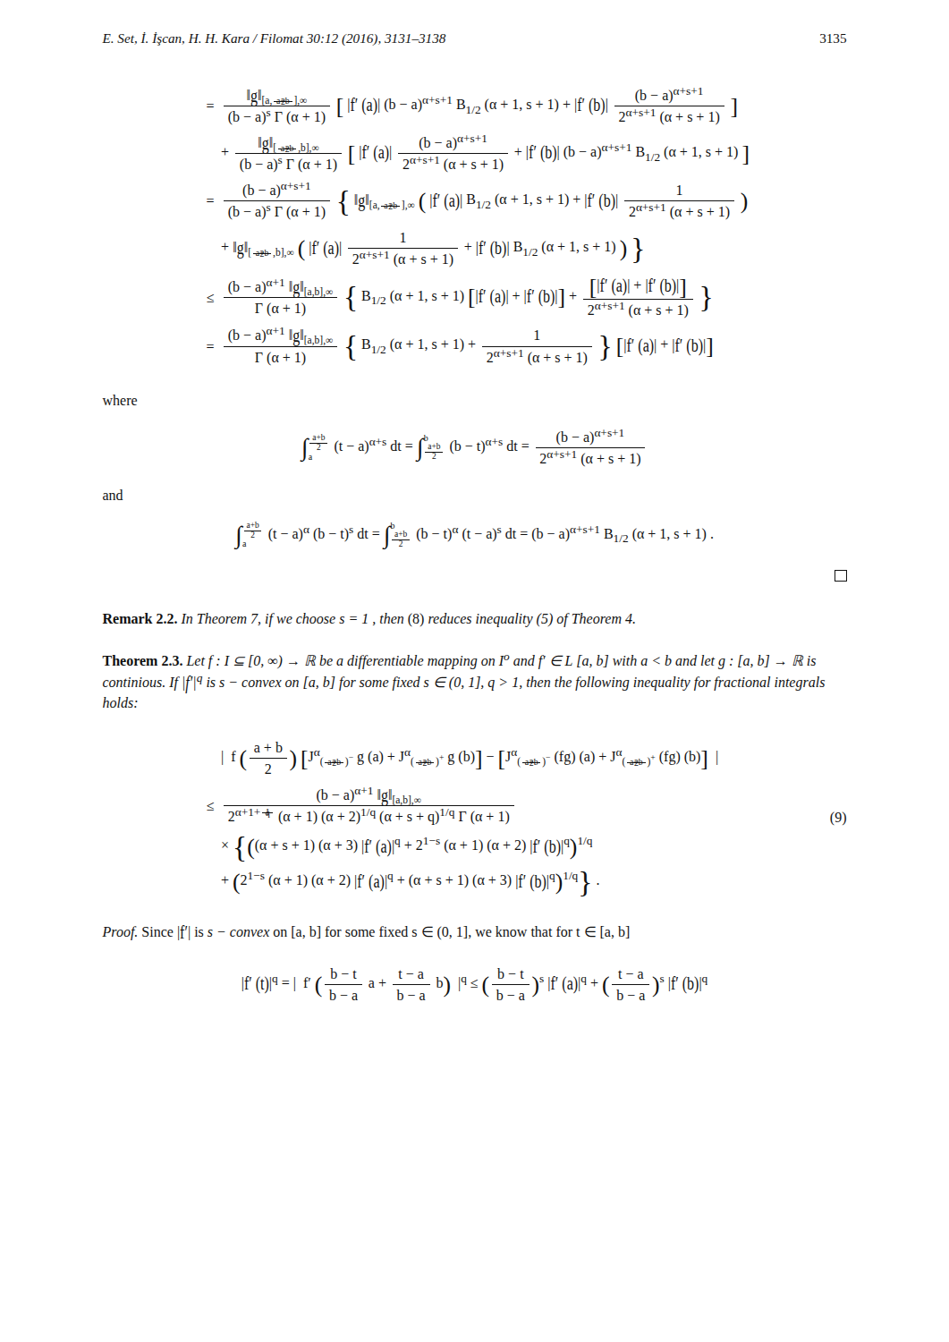E. Set, İ. İşcan, H. H. Kara / Filomat 30:12 (2016), 3131–3138 3135
| | = | ‖ g ‖ [a, a+b 2 ],∞ (b − a) s Γ (α + 1) [ / f′ (a) / (b − a) α+s+1 B 1/2 (α + 1, s + 1) + / f′ (b) / (b − a) α+s+1 2 α+s+1 (α + s + 1) ] |
| | | + ‖ g ‖ [ a+b 2 ,b],∞ (b − a) s Γ (α + 1) [ / f′ (a) / (b − a) α+s+1 2 α+s+1 (α + s + 1) + / f′ (b) / (b − a) α+s+1 B 1/2 (α + 1, s + 1) ] |
| | = | (b − a) α+s+1 (b − a) s Γ (α + 1) { ‖ g ‖ [a, a+b 2 ],∞ ( / f′ (a) / B 1/2 (α + 1, s + 1) + / f′ (b) / 1 2 α+s+1 (α + s + 1) ) |
| | | + ‖ g ‖ [ a+b 2 ,b],∞ ( / f′ (a) / 1 2 α+s+1 (α + s + 1) + / f′ (b) / B 1/2 (α + 1, s + 1) ) } |
| | ≤ | (b − a) α+1 ‖ g ‖ [a,b],∞ Γ (α + 1) { B 1/2 (α + 1, s + 1) [ / f′ (a) / + / f′ (b) / ] + [ / f′ (a) / + / f′ (b) / ] 2 α+s+1 (α + s + 1) } |
| | = | (b − a) α+1 ‖ g ‖ [a,b],∞ Γ (α + 1) { B 1/2 (α + 1, s + 1) + 1 2 α+s+1 (α + s + 1) } [ / f′ (a) / + / f′ (b) / ] |
where
∫a+b 2 a (t − a)α+s dt = ∫ba+b 2 (b − t)α+s dt = (b − a)α+s+1 2α+s+1 (α + s + 1)
and
∫a+b 2 a (t − a)α (b − t)s dt = ∫ba+b 2 (b − t)α (t − a)s dt = (b − a)α+s+1 B1/2 (α + 1, s + 1) .
Remark 2.2. In Theorem 7, if we choose s = 1 , then (8) reduces inequality (5) of Theorem 4.
Theorem 2.3. Let f : I ⊆ [0, ∞) → ℝ be a differentiable mapping on Io and f′ ∈ L [a, b] with a < b and let g : [a, b] → ℝ is continious. If |f′|q is s − convex on [a, b] for some fixed s ∈ (0, 1], q > 1, then the following inequality for fractional integrals holds:
| | | / f ( a + b 2 ) [ J α ( a+b 2 ) − g (a) + J α ( a+b 2 ) + g (b) ] − [ J α ( a+b 2 ) − (fg) (a) + J α ( a+b 2 ) + (fg) (b) ] / |
| | ≤ | (b − a) α+1 ‖ g ‖ [a,b],∞ 2 α+1+ 1 q (α + 1) (α + 2) 1/q (α + s + q) 1/q Γ (α + 1) |
| | | × { ( (α + s + 1) (α + 3) / f′ (a) / q + 2 1−s (α + 1) (α + 2) / f′ (b) / q ) 1/q |
| | | + ( 2 1−s (α + 1) (α + 2) / f′ (a) / q + (α + s + 1) (α + 3) / f′ (b) / q ) 1/q } . |
(9)
Proof. Since |f′| is s − convex on [a, b] for some fixed s ∈ (0, 1], we know that for t ∈ [a, b]
|f′ (t)|q = | f′ (b − t b − a a + t − a b − a b) |q ≤ (b − t b − a)s |f′ (a)|q + (t − a b − a)s |f′ (b)|q